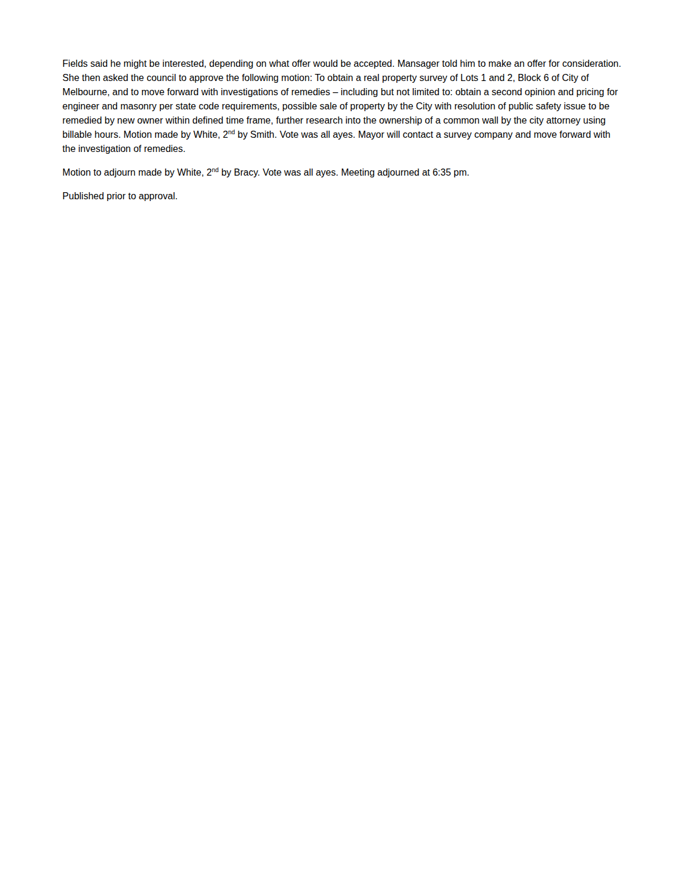Fields said he might be interested, depending on what offer would be accepted. Mansager told him to make an offer for consideration. She then asked the council to approve the following motion: To obtain a real property survey of Lots 1 and 2, Block 6 of City of Melbourne, and to move forward with investigations of remedies – including but not limited to: obtain a second opinion and pricing for engineer and masonry per state code requirements, possible sale of property by the City with resolution of public safety issue to be remedied by new owner within defined time frame, further research into the ownership of a common wall by the city attorney using billable hours. Motion made by White, 2nd by Smith. Vote was all ayes. Mayor will contact a survey company and move forward with the investigation of remedies.
Motion to adjourn made by White, 2nd by Bracy. Vote was all ayes. Meeting adjourned at 6:35 pm.
Published prior to approval.